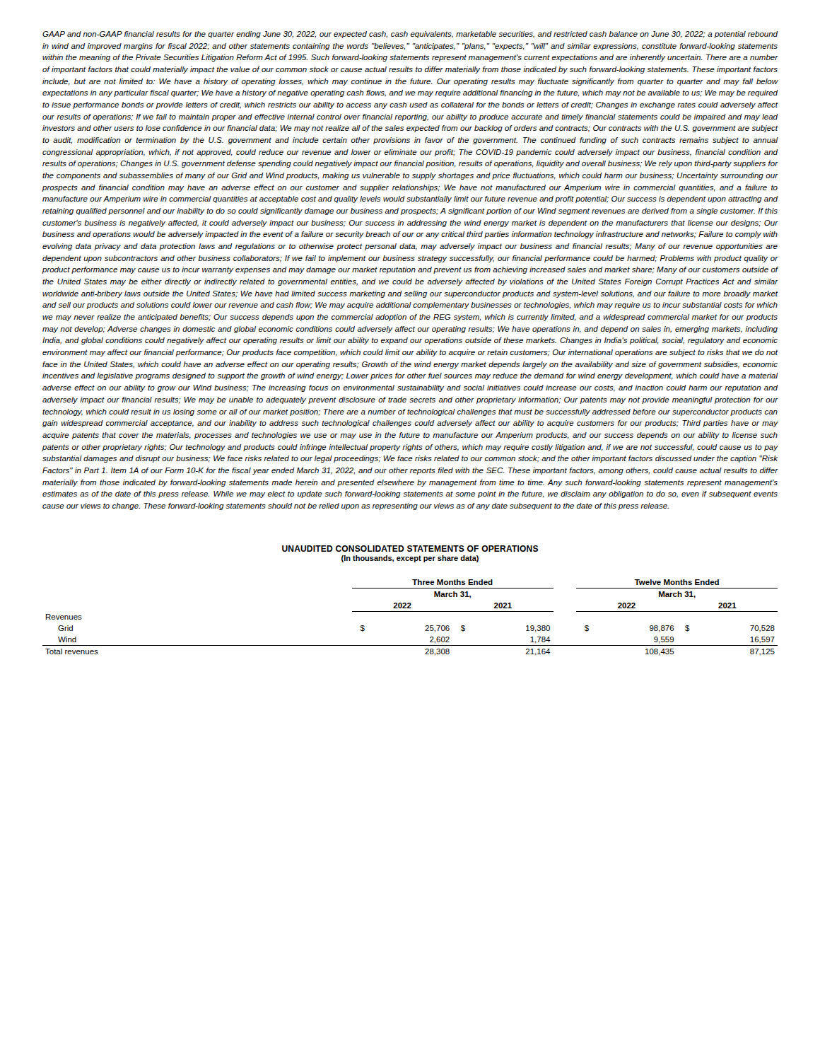GAAP and non-GAAP financial results for the quarter ending June 30, 2022, our expected cash, cash equivalents, marketable securities, and restricted cash balance on June 30, 2022; a potential rebound in wind and improved margins for fiscal 2022; and other statements containing the words "believes," "anticipates," "plans," "expects," "will" and similar expressions, constitute forward-looking statements within the meaning of the Private Securities Litigation Reform Act of 1995. Such forward-looking statements represent management's current expectations and are inherently uncertain. There are a number of important factors that could materially impact the value of our common stock or cause actual results to differ materially from those indicated by such forward-looking statements. These important factors include, but are not limited to: We have a history of operating losses, which may continue in the future. Our operating results may fluctuate significantly from quarter to quarter and may fall below expectations in any particular fiscal quarter; We have a history of negative operating cash flows, and we may require additional financing in the future, which may not be available to us; We may be required to issue performance bonds or provide letters of credit, which restricts our ability to access any cash used as collateral for the bonds or letters of credit; Changes in exchange rates could adversely affect our results of operations; If we fail to maintain proper and effective internal control over financial reporting, our ability to produce accurate and timely financial statements could be impaired and may lead investors and other users to lose confidence in our financial data; We may not realize all of the sales expected from our backlog of orders and contracts; Our contracts with the U.S. government are subject to audit, modification or termination by the U.S. government and include certain other provisions in favor of the government. The continued funding of such contracts remains subject to annual congressional appropriation, which, if not approved, could reduce our revenue and lower or eliminate our profit; The COVID-19 pandemic could adversely impact our business, financial condition and results of operations; Changes in U.S. government defense spending could negatively impact our financial position, results of operations, liquidity and overall business; We rely upon third-party suppliers for the components and subassemblies of many of our Grid and Wind products, making us vulnerable to supply shortages and price fluctuations, which could harm our business; Uncertainty surrounding our prospects and financial condition may have an adverse effect on our customer and supplier relationships; We have not manufactured our Amperium wire in commercial quantities, and a failure to manufacture our Amperium wire in commercial quantities at acceptable cost and quality levels would substantially limit our future revenue and profit potential; Our success is dependent upon attracting and retaining qualified personnel and our inability to do so could significantly damage our business and prospects; A significant portion of our Wind segment revenues are derived from a single customer. If this customer's business is negatively affected, it could adversely impact our business; Our success in addressing the wind energy market is dependent on the manufacturers that license our designs; Our business and operations would be adversely impacted in the event of a failure or security breach of our or any critical third parties information technology infrastructure and networks; Failure to comply with evolving data privacy and data protection laws and regulations or to otherwise protect personal data, may adversely impact our business and financial results; Many of our revenue opportunities are dependent upon subcontractors and other business collaborators; If we fail to implement our business strategy successfully, our financial performance could be harmed; Problems with product quality or product performance may cause us to incur warranty expenses and may damage our market reputation and prevent us from achieving increased sales and market share; Many of our customers outside of the United States may be either directly or indirectly related to governmental entities, and we could be adversely affected by violations of the United States Foreign Corrupt Practices Act and similar worldwide anti-bribery laws outside the United States; We have had limited success marketing and selling our superconductor products and system-level solutions, and our failure to more broadly market and sell our products and solutions could lower our revenue and cash flow; We may acquire additional complementary businesses or technologies, which may require us to incur substantial costs for which we may never realize the anticipated benefits; Our success depends upon the commercial adoption of the REG system, which is currently limited, and a widespread commercial market for our products may not develop; Adverse changes in domestic and global economic conditions could adversely affect our operating results; We have operations in, and depend on sales in, emerging markets, including India, and global conditions could negatively affect our operating results or limit our ability to expand our operations outside of these markets. Changes in India's political, social, regulatory and economic environment may affect our financial performance; Our products face competition, which could limit our ability to acquire or retain customers; Our international operations are subject to risks that we do not face in the United States, which could have an adverse effect on our operating results; Growth of the wind energy market depends largely on the availability and size of government subsidies, economic incentives and legislative programs designed to support the growth of wind energy; Lower prices for other fuel sources may reduce the demand for wind energy development, which could have a material adverse effect on our ability to grow our Wind business; The increasing focus on environmental sustainability and social initiatives could increase our costs, and inaction could harm our reputation and adversely impact our financial results; We may be unable to adequately prevent disclosure of trade secrets and other proprietary information; Our patents may not provide meaningful protection for our technology, which could result in us losing some or all of our market position; There are a number of technological challenges that must be successfully addressed before our superconductor products can gain widespread commercial acceptance, and our inability to address such technological challenges could adversely affect our ability to acquire customers for our products; Third parties have or may acquire patents that cover the materials, processes and technologies we use or may use in the future to manufacture our Amperium products, and our success depends on our ability to license such patents or other proprietary rights; Our technology and products could infringe intellectual property rights of others, which may require costly litigation and, if we are not successful, could cause us to pay substantial damages and disrupt our business; We face risks related to our legal proceedings; We face risks related to our common stock; and the other important factors discussed under the caption "Risk Factors" in Part 1. Item 1A of our Form 10-K for the fiscal year ended March 31, 2022, and our other reports filed with the SEC. These important factors, among others, could cause actual results to differ materially from those indicated by forward-looking statements made herein and presented elsewhere by management from time to time. Any such forward-looking statements represent management's estimates as of the date of this press release. While we may elect to update such forward-looking statements at some point in the future, we disclaim any obligation to do so, even if subsequent events cause our views to change. These forward-looking statements should not be relied upon as representing our views as of any date subsequent to the date of this press release.
UNAUDITED CONSOLIDATED STATEMENTS OF OPERATIONS
(In thousands, except per share data)
| | Three Months Ended | | Twelve Months Ended |
| --- | --- | --- | --- |
| | March 31, | | March 31, |
| | 2022 | 2021 | | 2022 | 2021 |
| Revenues | | | | | | | | | |
| Grid | $ | 25,706 | $ | 19,380 | | $ | 98,876 | $ | 70,528 |
| Wind | | 2,602 | | 1,784 | | | 9,559 | | 16,597 |
| Total revenues | | 28,308 | | 21,164 | | | 108,435 | | 87,125 |